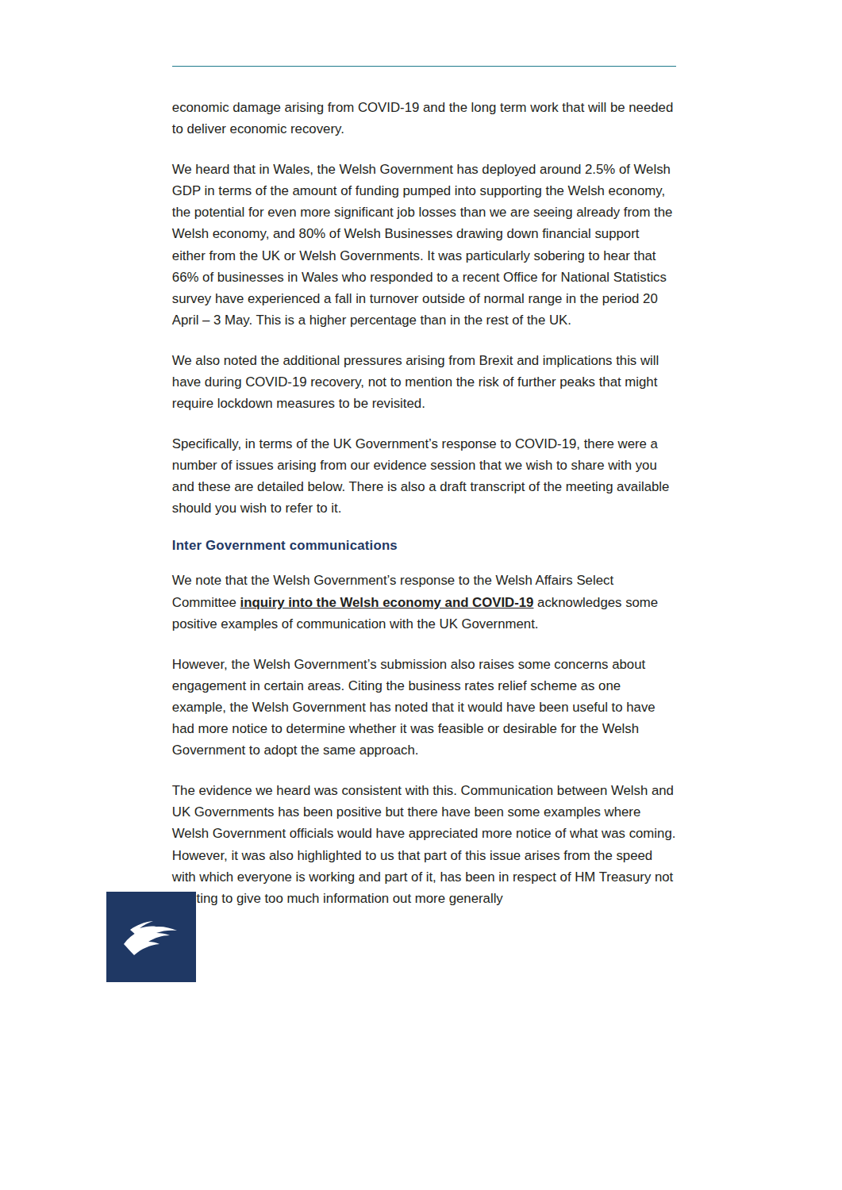economic damage arising from COVID-19 and the long term work that will be needed to deliver economic recovery.
We heard that in Wales, the Welsh Government has deployed around 2.5% of Welsh GDP in terms of the amount of funding pumped into supporting the Welsh economy, the potential for even more significant job losses than we are seeing already from the Welsh economy, and 80% of Welsh Businesses drawing down financial support either from the UK or Welsh Governments. It was particularly sobering to hear that 66% of businesses in Wales who responded to a recent Office for National Statistics survey have experienced a fall in turnover outside of normal range in the period 20 April – 3 May. This is a higher percentage than in the rest of the UK.
We also noted the additional pressures arising from Brexit and implications this will have during COVID-19 recovery, not to mention the risk of further peaks that might require lockdown measures to be revisited.
Specifically, in terms of the UK Government’s response to COVID-19, there were a number of issues arising from our evidence session that we wish to share with you and these are detailed below. There is also a draft transcript of the meeting available should you wish to refer to it.
Inter Government communications
We note that the Welsh Government’s response to the Welsh Affairs Select Committee inquiry into the Welsh economy and COVID-19 acknowledges some positive examples of communication with the UK Government.
However, the Welsh Government’s submission also raises some concerns about engagement in certain areas. Citing the business rates relief scheme as one example, the Welsh Government has noted that it would have been useful to have had more notice to determine whether it was feasible or desirable for the Welsh Government to adopt the same approach.
The evidence we heard was consistent with this. Communication between Welsh and UK Governments has been positive but there have been some examples where Welsh Government officials would have appreciated more notice of what was coming. However, it was also highlighted to us that part of this issue arises from the speed with which everyone is working and part of it, has been in respect of HM Treasury not wanting to give too much information out more generally